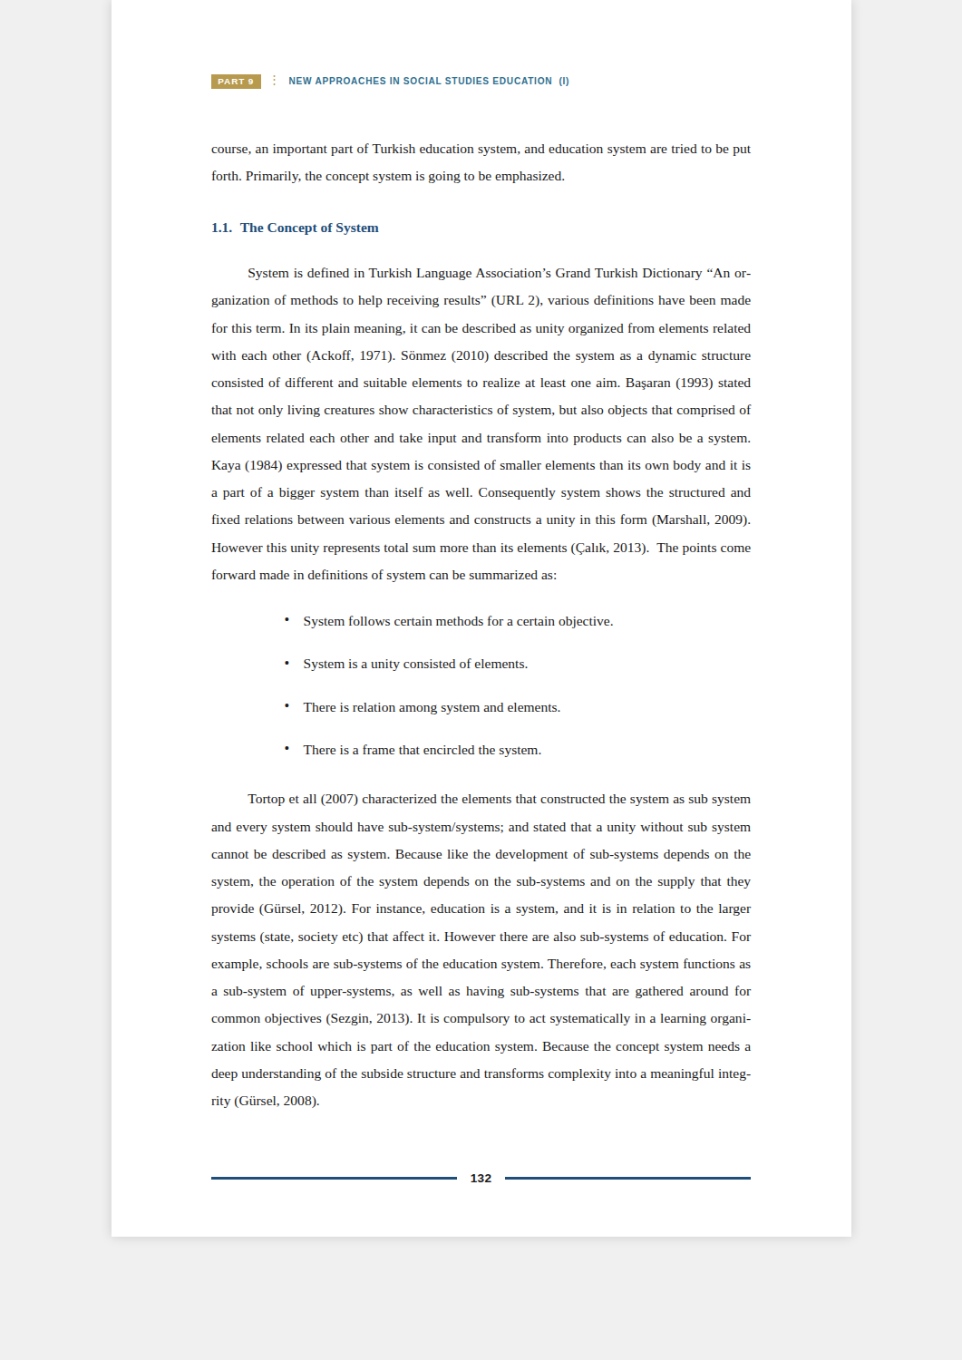Part 9 ⋮ New Approaches in Social Studies Education (I)
course, an important part of Turkish education system, and education system are tried to be put forth. Primarily, the concept system is going to be emphasized.
1.1. The Concept of System
System is defined in Turkish Language Association’s Grand Turkish Dictionary “An organization of methods to help receiving results” (URL 2), various definitions have been made for this term. In its plain meaning, it can be described as unity organized from elements related with each other (Ackoff, 1971). Sönmez (2010) described the system as a dynamic structure consisted of different and suitable elements to realize at least one aim. Başaran (1993) stated that not only living creatures show characteristics of system, but also objects that comprised of elements related each other and take input and transform into products can also be a system. Kaya (1984) expressed that system is consisted of smaller elements than its own body and it is a part of a bigger system than itself as well. Consequently system shows the structured and fixed relations between various elements and constructs a unity in this form (Marshall, 2009). However this unity represents total sum more than its elements (Çalık, 2013). The points come forward made in definitions of system can be summarized as:
System follows certain methods for a certain objective.
System is a unity consisted of elements.
There is relation among system and elements.
There is a frame that encircled the system.
Tortop et all (2007) characterized the elements that constructed the system as sub system and every system should have sub-system/systems; and stated that a unity without sub system cannot be described as system. Because like the development of sub-systems depends on the system, the operation of the system depends on the sub-systems and on the supply that they provide (Gürsel, 2012). For instance, education is a system, and it is in relation to the larger systems (state, society etc) that affect it. However there are also sub-systems of education. For example, schools are sub-systems of the education system. Therefore, each system functions as a sub-system of upper-systems, as well as having sub-systems that are gathered around for common objectives (Sezgin, 2013). It is compulsory to act systematically in a learning organization like school which is part of the education system. Because the concept system needs a deep understanding of the subside structure and transforms complexity into a meaningful integrity (Gürsel, 2008).
132